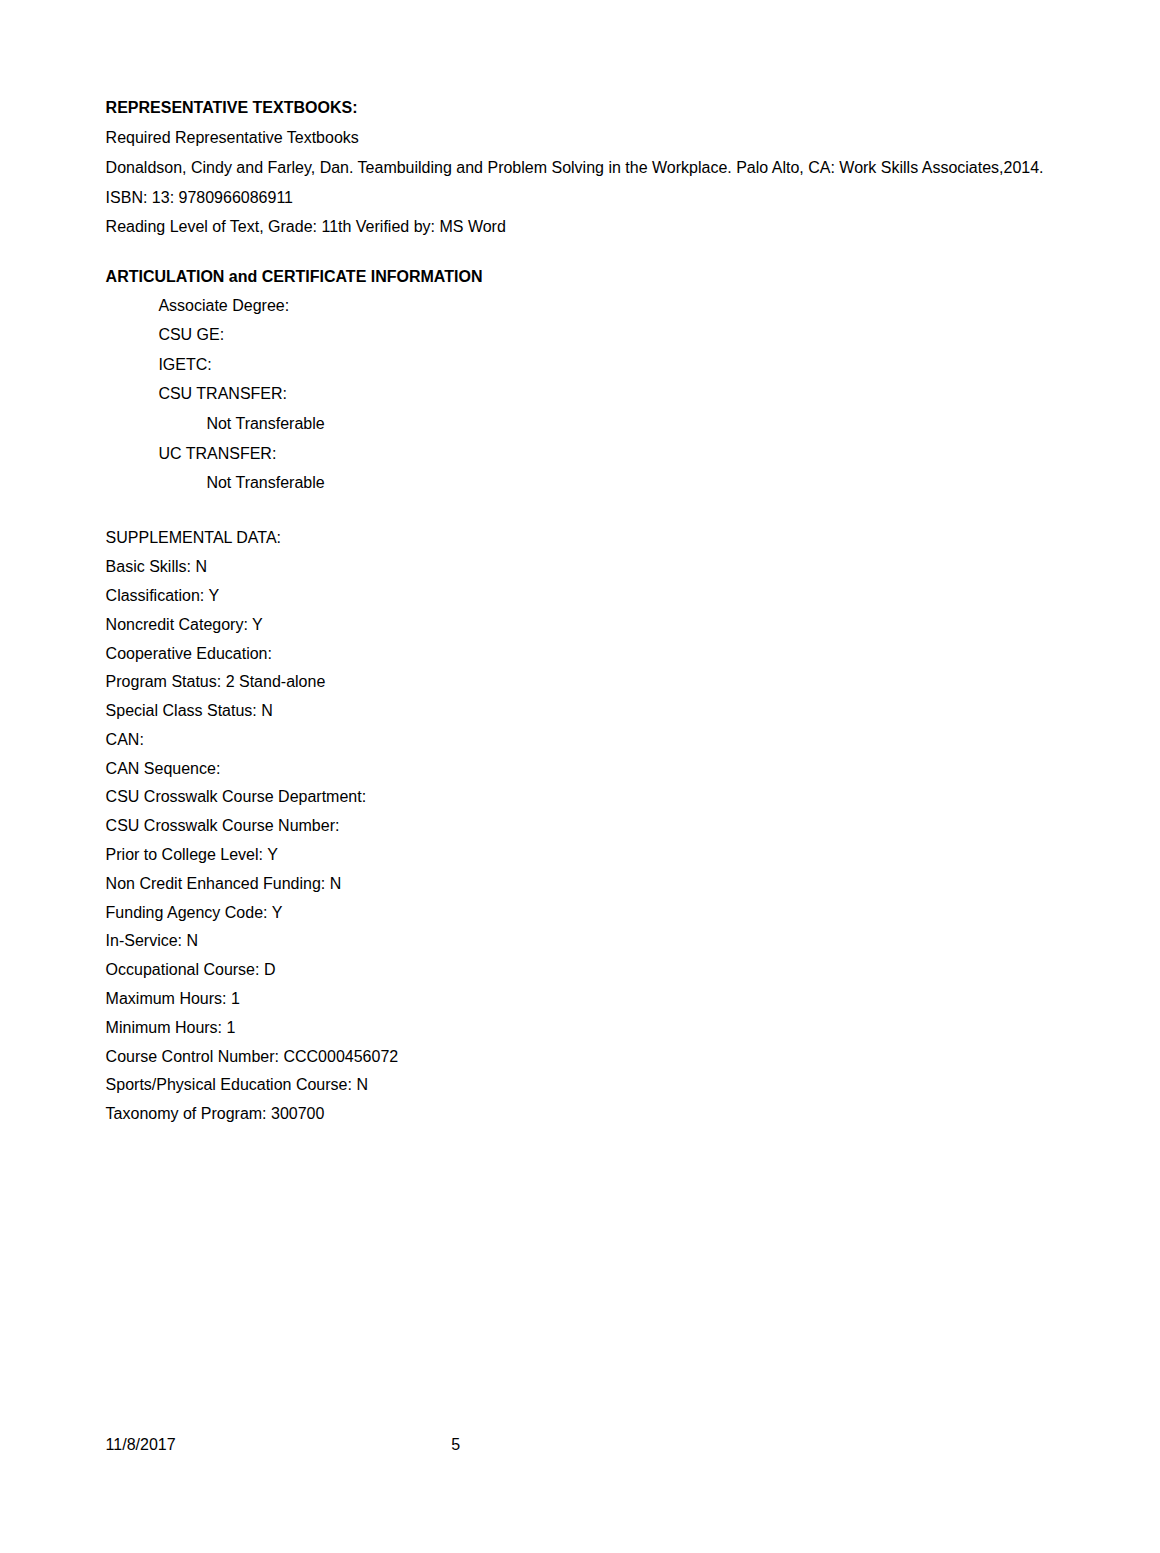REPRESENTATIVE TEXTBOOKS:
Required Representative Textbooks
Donaldson, Cindy and Farley, Dan. Teambuilding and Problem Solving in the Workplace. Palo Alto, CA: Work Skills Associates,2014.
ISBN: 13: 9780966086911
Reading Level of Text, Grade: 11th Verified by: MS Word
ARTICULATION and CERTIFICATE INFORMATION
Associate Degree:
CSU GE:
IGETC:
CSU TRANSFER:
Not Transferable
UC TRANSFER:
Not Transferable
SUPPLEMENTAL DATA:
Basic Skills: N
Classification: Y
Noncredit Category: Y
Cooperative Education:
Program Status: 2 Stand-alone
Special Class Status: N
CAN:
CAN Sequence:
CSU Crosswalk Course Department:
CSU Crosswalk Course Number:
Prior to College Level: Y
Non Credit Enhanced Funding: N
Funding Agency Code: Y
In-Service: N
Occupational Course: D
Maximum Hours: 1
Minimum Hours: 1
Course Control Number: CCC000456072
Sports/Physical Education Course: N
Taxonomy of Program: 300700
11/8/2017 5